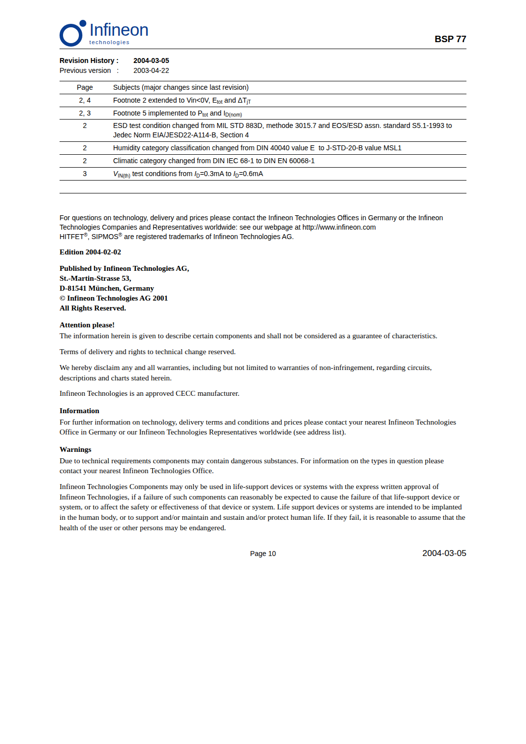Infineon
technologies
BSP 77
| Revision History : | 2004-03-05 |
| Previous version : | 2003-04-22 |
| Page | Subjects (major changes since last revision) |
| --- | --- |
| 2, 4 | Footnote 2 extended to Vin<0V, E tot and ΔT jT |
| 2, 3 | Footnote 5 implemented to P tot and I D(nom) |
| 2 | ESD test condition changed from MIL STD 883D, methode 3015.7 and EOS/ESD assn. standard S5.1-1993 to Jedec Norm EIA/JESD22-A114-B, Section 4 |
| 2 | Humidity category classification changed from DIN 40040 value E to J-STD-20-B value MSL1 |
| 2 | Climatic category changed from DIN IEC 68-1 to DIN EN 60068-1 |
| 3 | V IN(th) test conditions from I D =0.3mA to I D =0.6mA |
For questions on technology, delivery and prices please contact the Infineon Technologies Offices in Germany or the Infineon Technologies Companies and Representatives worldwide: see our webpage at http://www.infineon.com
HITFET®, SIPMOS® are registered trademarks of Infineon Technologies AG.
Edition 2004-02-02
Published by Infineon Technologies AG,
St.-Martin-Strasse 53,
D-81541 München, Germany
© Infineon Technologies AG 2001
All Rights Reserved.
Attention please!
The information herein is given to describe certain components and shall not be considered as a guarantee of characteristics.
Terms of delivery and rights to technical change reserved.
We hereby disclaim any and all warranties, including but not limited to warranties of non-infringement, regarding circuits, descriptions and charts stated herein.
Infineon Technologies is an approved CECC manufacturer.
Information
For further information on technology, delivery terms and conditions and prices please contact your nearest Infineon Technologies Office in Germany or our Infineon Technologies Representatives worldwide (see address list).
Warnings
Due to technical requirements components may contain dangerous substances. For information on the types in question please contact your nearest Infineon Technologies Office.
Infineon Technologies Components may only be used in life-support devices or systems with the express written approval of Infineon Technologies, if a failure of such components can reasonably be expected to cause the failure of that life-support device or system, or to affect the safety or effectiveness of that device or system. Life support devices or systems are intended to be implanted in the human body, or to support and/or maintain and sustain and/or protect human life. If they fail, it is reasonable to assume that the health of the user or other persons may be endangered.
Page 10
2004-03-05